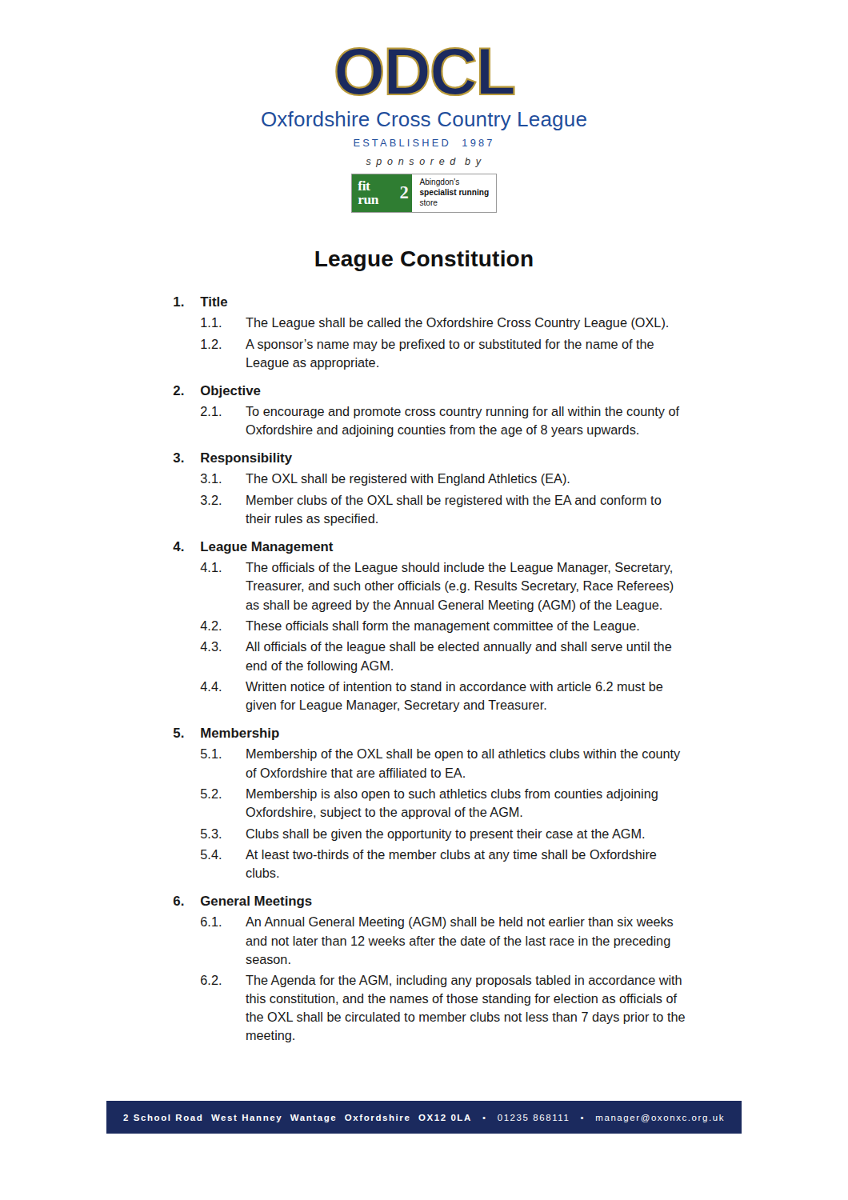ODCL
Oxfordshire Cross Country League
ESTABLISHED 1987
s p o n s o r e d b y
fit run 2
Abingdon's specialist running store
League Constitution
Title
The League shall be called the Oxfordshire Cross Country League (OXL).
A sponsor’s name may be prefixed to or substituted for the name of the League as appropriate.
Objective
To encourage and promote cross country running for all within the county of Oxfordshire and adjoining counties from the age of 8 years upwards.
Responsibility
The OXL shall be registered with England Athletics (EA).
Member clubs of the OXL shall be registered with the EA and conform to their rules as specified.
League Management
The officials of the League should include the League Manager, Secretary, Treasurer, and such other officials (e.g. Results Secretary, Race Referees) as shall be agreed by the Annual General Meeting (AGM) of the League.
These officials shall form the management committee of the League.
All officials of the league shall be elected annually and shall serve until the end of the following AGM.
Written notice of intention to stand in accordance with article 6.2 must be given for League Manager, Secretary and Treasurer.
Membership
Membership of the OXL shall be open to all athletics clubs within the county of Oxfordshire that are affiliated to EA.
Membership is also open to such athletics clubs from counties adjoining Oxfordshire, subject to the approval of the AGM.
Clubs shall be given the opportunity to present their case at the AGM.
At least two-thirds of the member clubs at any time shall be Oxfordshire clubs.
General Meetings
An Annual General Meeting (AGM) shall be held not earlier than six weeks and not later than 12 weeks after the date of the last race in the preceding season.
The Agenda for the AGM, including any proposals tabled in accordance with this constitution, and the names of those standing for election as officials of the OXL shall be circulated to member clubs not less than 7 days prior to the meeting.
2 School Road West Hanney Wantage Oxfordshire OX12 0LA • 01235 868111 • manager@oxonxc.org.uk